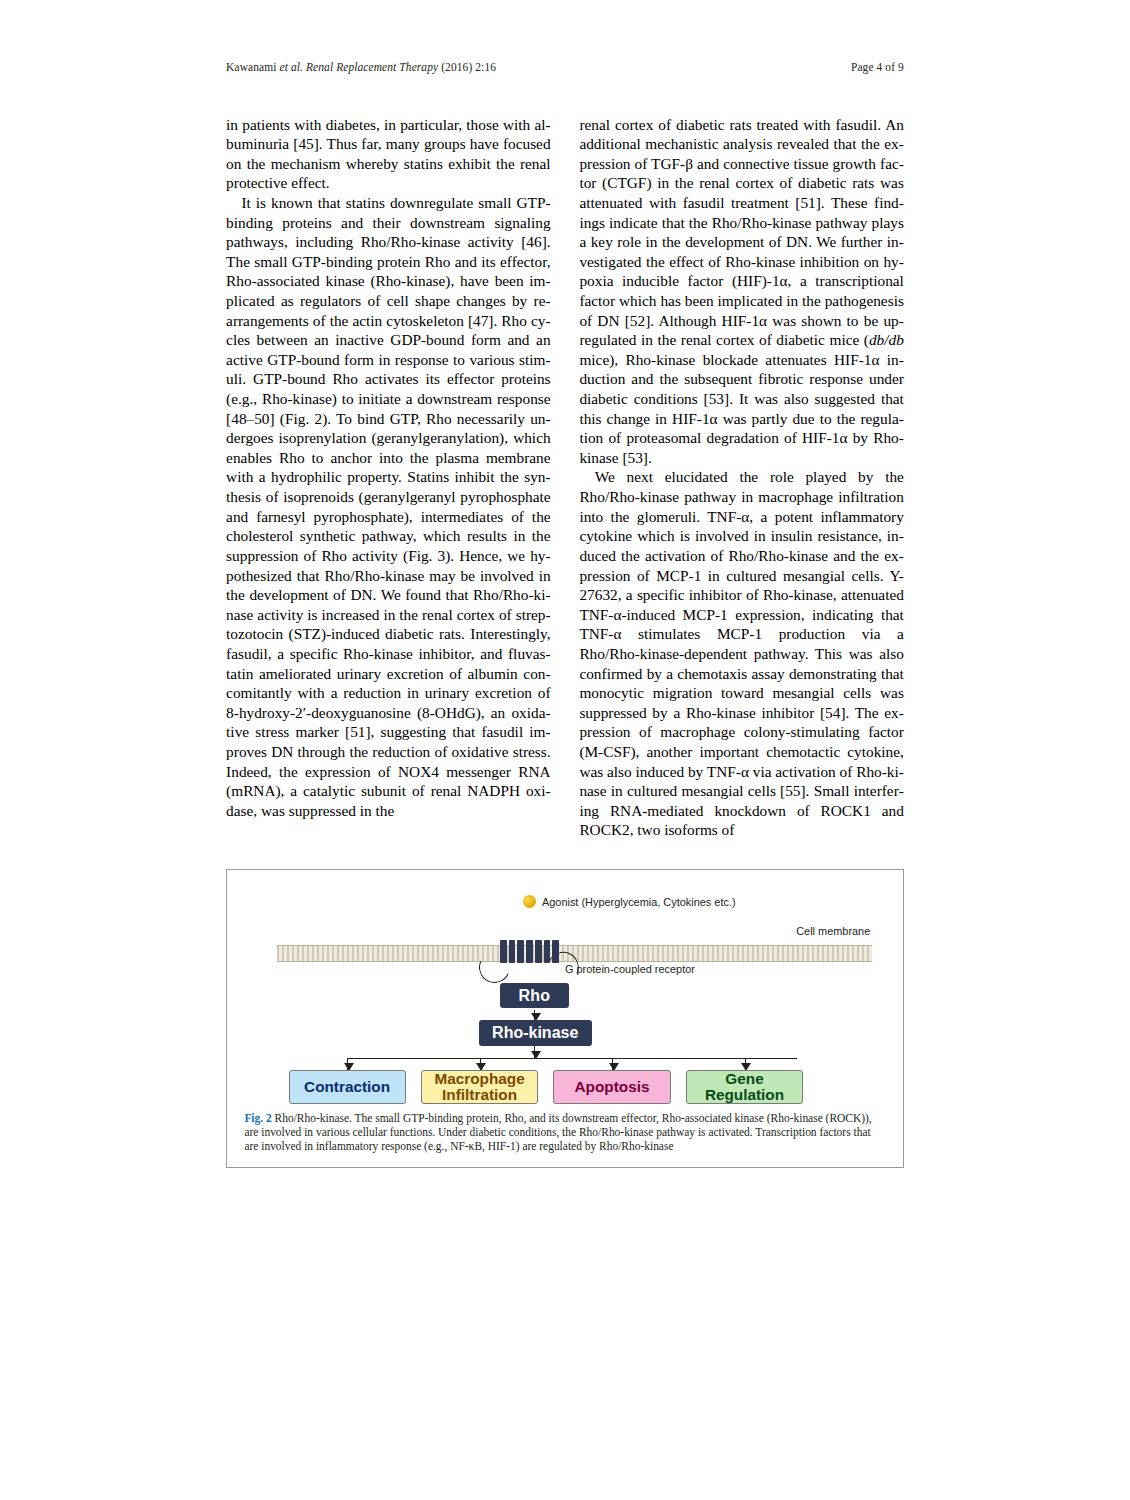Kawanami et al. Renal Replacement Therapy (2016) 2:16
Page 4 of 9
in patients with diabetes, in particular, those with albuminuria [45]. Thus far, many groups have focused on the mechanism whereby statins exhibit the renal protective effect.
It is known that statins downregulate small GTP-binding proteins and their downstream signaling pathways, including Rho/Rho-kinase activity [46]. The small GTP-binding protein Rho and its effector, Rho-associated kinase (Rho-kinase), have been implicated as regulators of cell shape changes by rearrangements of the actin cytoskeleton [47]. Rho cycles between an inactive GDP-bound form and an active GTP-bound form in response to various stimuli. GTP-bound Rho activates its effector proteins (e.g., Rho-kinase) to initiate a downstream response [48–50] (Fig. 2). To bind GTP, Rho necessarily undergoes isoprenylation (geranylgeranylation), which enables Rho to anchor into the plasma membrane with a hydrophilic property. Statins inhibit the synthesis of isoprenoids (geranylgeranyl pyrophosphate and farnesyl pyrophosphate), intermediates of the cholesterol synthetic pathway, which results in the suppression of Rho activity (Fig. 3). Hence, we hypothesized that Rho/Rho-kinase may be involved in the development of DN. We found that Rho/Rho-kinase activity is increased in the renal cortex of streptozotocin (STZ)-induced diabetic rats. Interestingly, fasudil, a specific Rho-kinase inhibitor, and fluvastatin ameliorated urinary excretion of albumin concomitantly with a reduction in urinary excretion of 8-hydroxy-2′-deoxyguanosine (8-OHdG), an oxidative stress marker [51], suggesting that fasudil improves DN through the reduction of oxidative stress. Indeed, the expression of NOX4 messenger RNA (mRNA), a catalytic subunit of renal NADPH oxidase, was suppressed in the
renal cortex of diabetic rats treated with fasudil. An additional mechanistic analysis revealed that the expression of TGF-β and connective tissue growth factor (CTGF) in the renal cortex of diabetic rats was attenuated with fasudil treatment [51]. These findings indicate that the Rho/Rho-kinase pathway plays a key role in the development of DN. We further investigated the effect of Rho-kinase inhibition on hypoxia inducible factor (HIF)-1α, a transcriptional factor which has been implicated in the pathogenesis of DN [52]. Although HIF-1α was shown to be upregulated in the renal cortex of diabetic mice (db/db mice), Rho-kinase blockade attenuates HIF-1α induction and the subsequent fibrotic response under diabetic conditions [53]. It was also suggested that this change in HIF-1α was partly due to the regulation of proteasomal degradation of HIF-1α by Rho-kinase [53].
We next elucidated the role played by the Rho/Rho-kinase pathway in macrophage infiltration into the glomeruli. TNF-α, a potent inflammatory cytokine which is involved in insulin resistance, induced the activation of Rho/Rho-kinase and the expression of MCP-1 in cultured mesangial cells. Y-27632, a specific inhibitor of Rho-kinase, attenuated TNF-α-induced MCP-1 expression, indicating that TNF-α stimulates MCP-1 production via a Rho/Rho-kinase-dependent pathway. This was also confirmed by a chemotaxis assay demonstrating that monocytic migration toward mesangial cells was suppressed by a Rho-kinase inhibitor [54]. The expression of macrophage colony-stimulating factor (M-CSF), another important chemotactic cytokine, was also induced by TNF-α via activation of Rho-kinase in cultured mesangial cells [55]. Small interfering RNA-mediated knockdown of ROCK1 and ROCK2, two isoforms of
Agonist (Hyperglycemia, Cytokines etc.)
Cell membrane
G protein-coupled receptor
Rho
Rho-kinase
Contraction
Macrophage
Infiltration
Apoptosis
Gene
Regulation
Fig. 2 Rho/Rho-kinase. The small GTP-binding protein, Rho, and its downstream effector, Rho-associated kinase (Rho-kinase (ROCK)), are involved in various cellular functions. Under diabetic conditions, the Rho/Rho-kinase pathway is activated. Transcription factors that are involved in inflammatory response (e.g., NF-κB, HIF-1) are regulated by Rho/Rho-kinase